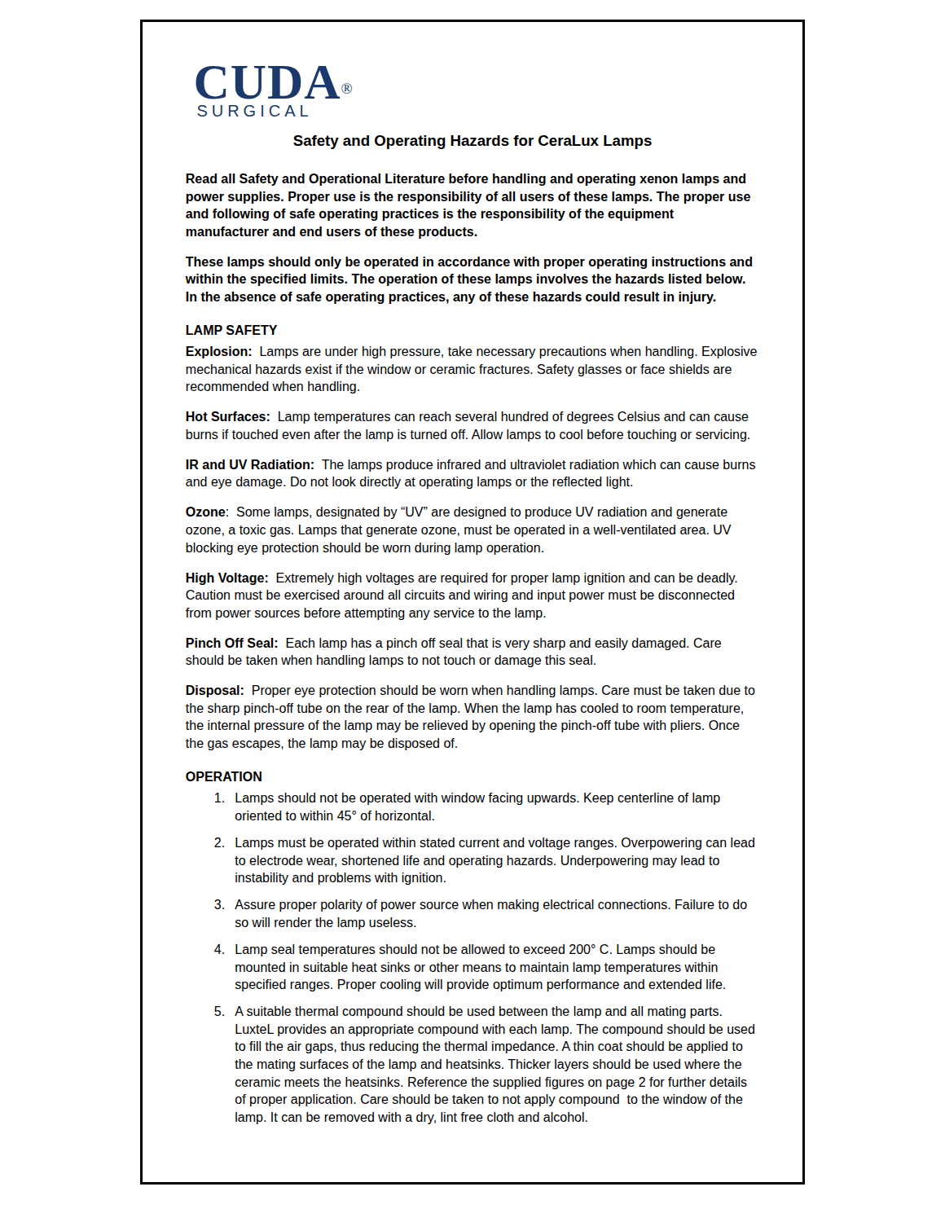CUDA® SURGICAL
Safety and Operating Hazards for CeraLux Lamps
Read all Safety and Operational Literature before handling and operating xenon lamps and power supplies. Proper use is the responsibility of all users of these lamps. The proper use and following of safe operating practices is the responsibility of the equipment manufacturer and end users of these products.
These lamps should only be operated in accordance with proper operating instructions and within the specified limits. The operation of these lamps involves the hazards listed below. In the absence of safe operating practices, any of these hazards could result in injury.
Lamp Safety
Explosion: Lamps are under high pressure, take necessary precautions when handling. Explosive mechanical hazards exist if the window or ceramic fractures. Safety glasses or face shields are recommended when handling.
Hot Surfaces: Lamp temperatures can reach several hundred of degrees Celsius and can cause burns if touched even after the lamp is turned off. Allow lamps to cool before touching or servicing.
IR and UV Radiation: The lamps produce infrared and ultraviolet radiation which can cause burns and eye damage. Do not look directly at operating lamps or the reflected light.
Ozone: Some lamps, designated by “UV” are designed to produce UV radiation and generate ozone, a toxic gas. Lamps that generate ozone, must be operated in a well-ventilated area. UV blocking eye protection should be worn during lamp operation.
High Voltage: Extremely high voltages are required for proper lamp ignition and can be deadly. Caution must be exercised around all circuits and wiring and input power must be disconnected from power sources before attempting any service to the lamp.
Pinch Off Seal: Each lamp has a pinch off seal that is very sharp and easily damaged. Care should be taken when handling lamps to not touch or damage this seal.
Disposal: Proper eye protection should be worn when handling lamps. Care must be taken due to the sharp pinch-off tube on the rear of the lamp. When the lamp has cooled to room temperature, the internal pressure of the lamp may be relieved by opening the pinch-off tube with pliers. Once the gas escapes, the lamp may be disposed of.
Operation
Lamps should not be operated with window facing upwards. Keep centerline of lamp oriented to within 45° of horizontal.
Lamps must be operated within stated current and voltage ranges. Overpowering can lead to electrode wear, shortened life and operating hazards. Underpowering may lead to instability and problems with ignition.
Assure proper polarity of power source when making electrical connections. Failure to do so will render the lamp useless.
Lamp seal temperatures should not be allowed to exceed 200° C. Lamps should be mounted in suitable heat sinks or other means to maintain lamp temperatures within specified ranges. Proper cooling will provide optimum performance and extended life.
A suitable thermal compound should be used between the lamp and all mating parts. LuxteL provides an appropriate compound with each lamp. The compound should be used to fill the air gaps, thus reducing the thermal impedance. A thin coat should be applied to the mating surfaces of the lamp and heatsinks. Thicker layers should be used where the ceramic meets the heatsinks. Reference the supplied figures on page 2 for further details of proper application. Care should be taken to not apply compound to the window of the lamp. It can be removed with a dry, lint free cloth and alcohol.